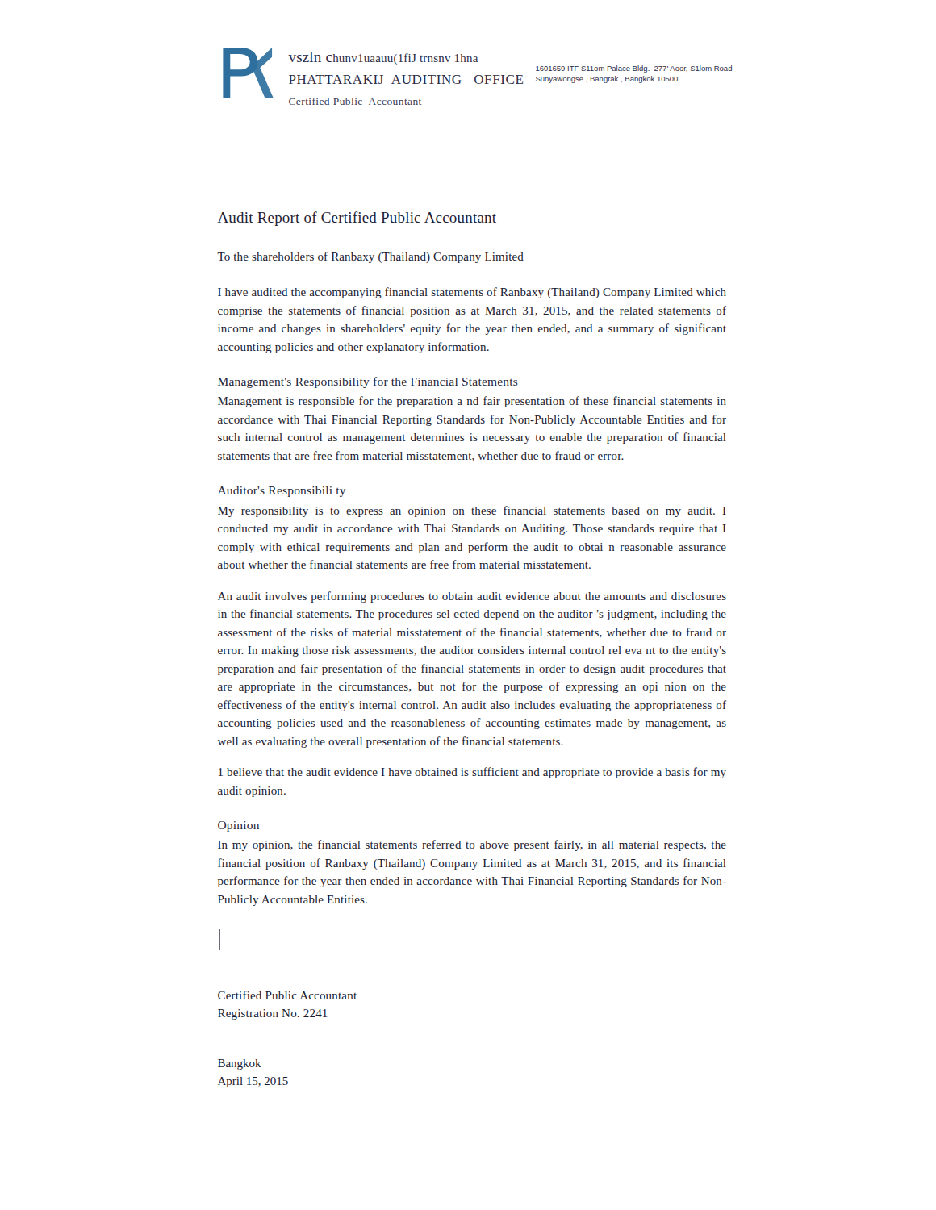vszln chunv1uaauu(1fiJ trnsnv 1hna
PHATTARAKIJ AUDITING OFFICE
Certified Public Accountant
1601659 ITF S11om Palace Bldg. 277' Aoor, S1lom Road
Sunyawongse , Bangrak , Bangkok 10500
Audit Report of Certified Public Accountant
To the shareholders of Ranbaxy (Thailand) Company Limited
I have audited the accompanying financial statements of Ranbaxy (Thailand) Company Limited which comprise the statements of financial position as at March 31, 2015, and the related statements of income and changes in shareholders' equity for the year then ended, and a summary of significant accounting policies and other explanatory information.
Management's Responsibility for the Financial Statements
Management is responsible for the preparation a nd fair presentation of these financial statements in accordance with Thai Financial Reporting Standards for Non-Publicly Accountable Entities and for such internal control as management determines is necessary to enable the preparation of financial statements that are free from material misstatement, whether due to fraud or error.
Auditor's Responsibili ty
My responsibility is to express an opinion on these financial statements based on my audit. I conducted my audit in accordance with Thai Standards on Auditing. Those standards require that I comply with ethical requirements and plan and perform the audit to obtai n reasonable assurance about whether the financial statements are free from material misstatement.
An audit involves performing procedures to obtain audit evidence about the amounts and disclosures in the financial statements. The procedures sel ected depend on the auditor 's judgment, including the assessment of the risks of material misstatement of the financial statements, whether due to fraud or error. In making those risk assessments, the auditor considers internal control rel eva nt to the entity's preparation and fair presentation of the financial statements in order to design audit procedures that are appropriate in the circumstances, but not for the purpose of expressing an opi nion on the effectiveness of the entity's internal control. An audit also includes evaluating the appropriateness of accounting policies used and the reasonableness of accounting estimates made by management, as well as evaluating the overall presentation of the financial statements.
1 believe that the audit evidence I have obtained is sufficient and appropriate to provide a basis for my audit opinion.
Opinion
In my opinion, the financial statements referred to above present fairly, in all material respects, the financial position of Ranbaxy (Thailand) Company Limited as at March 31, 2015, and its financial performance for the year then ended in accordance with Thai Financial Reporting Standards for Non-Publicly Accountable Entities.
Certified Public Accountant
Registration No. 2241
Bangkok
April 15, 2015